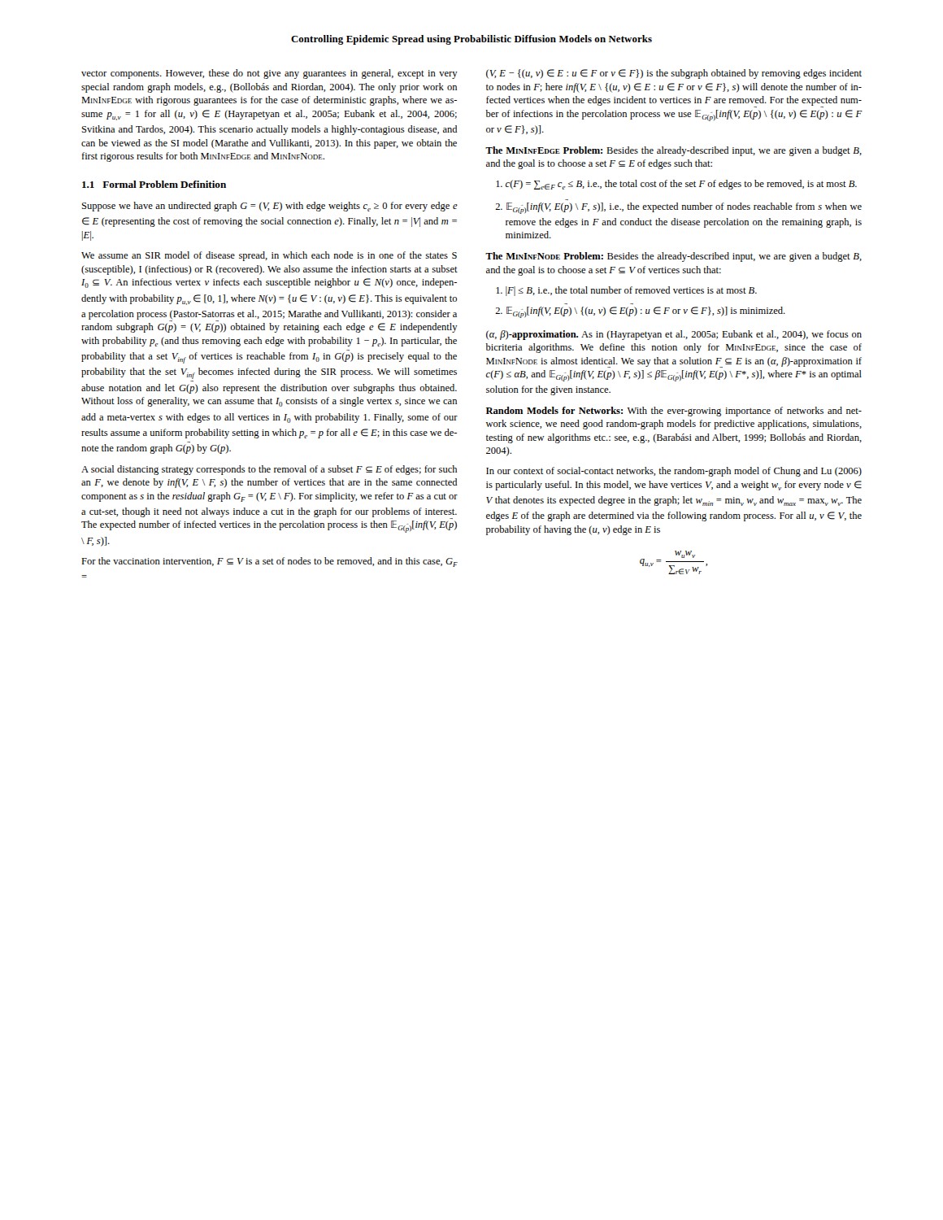Controlling Epidemic Spread using Probabilistic Diffusion Models on Networks
vector components. However, these do not give any guarantees in general, except in very special random graph models, e.g., (Bollobás and Riordan, 2004). The only prior work on MinInfEdge with rigorous guarantees is for the case of deterministic graphs, where we assume pu,v = 1 for all (u, v) ∈ E (Hayrapetyan et al., 2005a; Eubank et al., 2004, 2006; Svitkina and Tardos, 2004). This scenario actually models a highly-contagious disease, and can be viewed as the SI model (Marathe and Vullikanti, 2013). In this paper, we obtain the first rigorous results for both MinInfEdge and MinInfNode.
1.1 Formal Problem Definition
Suppose we have an undirected graph G = (V, E) with edge weights ce ≥ 0 for every edge e ∈ E (representing the cost of removing the social connection e). Finally, let n = |V| and m = |E|.
We assume an SIR model of disease spread, in which each node is in one of the states S (susceptible), I (infectious) or R (recovered). We also assume the infection starts at a subset I0 ⊆ V. An infectious vertex v infects each susceptible neighbor u ∈ N(v) once, independently with probability pu,v ∈ [0, 1], where N(v) = {u ∈ V : (u, v) ∈ E}. This is equivalent to a percolation process (Pastor-Satorras et al., 2015; Marathe and Vullikanti, 2013): consider a random subgraph G(p) = (V, E(p)) obtained by retaining each edge e ∈ E independently with probability pe (and thus removing each edge with probability 1 − pe). In particular, the probability that a set Vinf of vertices is reachable from I0 in G(p) is precisely equal to the probability that the set Vinf becomes infected during the SIR process. We will sometimes abuse notation and let G(p) also represent the distribution over subgraphs thus obtained. Without loss of generality, we can assume that I0 consists of a single vertex s, since we can add a meta-vertex s with edges to all vertices in I0 with probability 1. Finally, some of our results assume a uniform probability setting in which pe = p for all e ∈ E; in this case we denote the random graph G(p) by G(p).
A social distancing strategy corresponds to the removal of a subset F ⊆ E of edges; for such an F, we denote by inf(V, E \ F, s) the number of vertices that are in the same connected component as s in the residual graph GF = (V, E \ F). For simplicity, we refer to F as a cut or a cut-set, though it need not always induce a cut in the graph for our problems of interest. The expected number of infected vertices in the percolation process is then 𝔼G(p)[inf(V, E(p) \ F, s)].
For the vaccination intervention, F ⊆ V is a set of nodes to be removed, and in this case, GF =
(V, E − {(u, v) ∈ E : u ∈ F or v ∈ F}) is the subgraph obtained by removing edges incident to nodes in F; here inf(V, E \ {(u, v) ∈ E : u ∈ F or v ∈ F}, s) will denote the number of infected vertices when the edges incident to vertices in F are removed. For the expected number of infections in the percolation process we use 𝔼G(p)[inf(V, E(p) \ {(u, v) ∈ E(p) : u ∈ F or v ∈ F}, s)].
The MinInfEdge Problem: Besides the already-described input, we are given a budget B, and the goal is to choose a set F ⊆ E of edges such that:
c(F) = ∑e∈F ce ≤ B, i.e., the total cost of the set F of edges to be removed, is at most B.
𝔼G(p)[inf(V, E(p) \ F, s)], i.e., the expected number of nodes reachable from s when we remove the edges in F and conduct the disease percolation on the remaining graph, is minimized.
The MinInfNode Problem: Besides the already-described input, we are given a budget B, and the goal is to choose a set F ⊆ V of vertices such that:
|F| ≤ B, i.e., the total number of removed vertices is at most B.
𝔼G(p)[inf(V, E(p) \ {(u, v) ∈ E(p) : u ∈ F or v ∈ F}, s)] is minimized.
(α, β)-approximation. As in (Hayrapetyan et al., 2005a; Eubank et al., 2004), we focus on bicriteria algorithms. We define this notion only for MinInfEdge, since the case of MinInfNode is almost identical. We say that a solution F ⊆ E is an (α, β)-approximation if c(F) ≤ αB, and 𝔼G(p)[inf(V, E(p) \ F, s)] ≤ β 𝔼G(p)[inf(V, E(p) \ F*, s)], where F* is an optimal solution for the given instance.
Random Models for Networks: With the ever-growing importance of networks and network science, we need good random-graph models for predictive applications, simulations, testing of new algorithms etc.: see, e.g., (Barabási and Albert, 1999; Bollobás and Riordan, 2004).
In our context of social-contact networks, the random-graph model of Chung and Lu (2006) is particularly useful. In this model, we have vertices V, and a weight wv for every node v ∈ V that denotes its expected degree in the graph; let wmin = minv wv and wmax = maxv wv. The edges E of the graph are determined via the following random process. For all u, v ∈ V, the probability of having the (u, v) edge in E is
qu,v = wuwv∑r∈V wr,